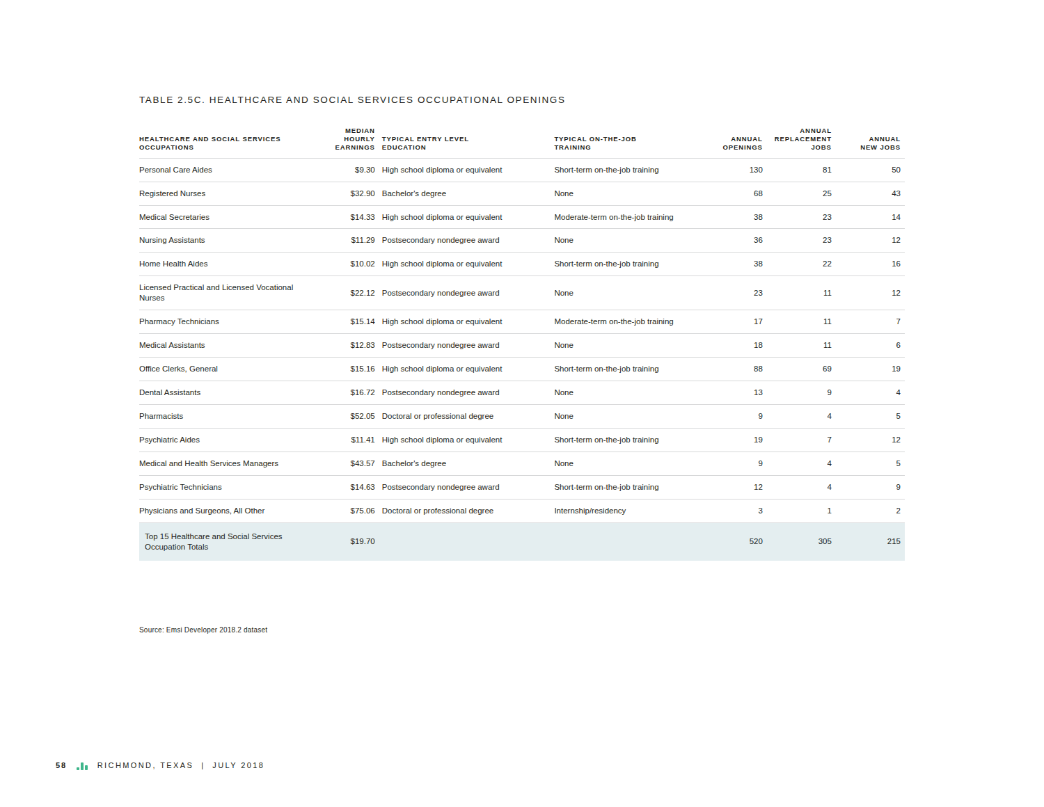Table 2.5C. Healthcare and Social Services Occupational Openings
| Healthcare and Social Services Occupations | Median Hourly Earnings | Typical Entry Level Education | Typical On-the-Job Training | Annual Openings | Annual Replacement Jobs | Annual New Jobs |
| --- | --- | --- | --- | --- | --- | --- |
| Personal Care Aides | $9.30 | High school diploma or equivalent | Short-term on-the-job training | 130 | 81 | 50 |
| Registered Nurses | $32.90 | Bachelor's degree | None | 68 | 25 | 43 |
| Medical Secretaries | $14.33 | High school diploma or equivalent | Moderate-term on-the-job training | 38 | 23 | 14 |
| Nursing Assistants | $11.29 | Postsecondary nondegree award | None | 36 | 23 | 12 |
| Home Health Aides | $10.02 | High school diploma or equivalent | Short-term on-the-job training | 38 | 22 | 16 |
| Licensed Practical and Licensed Vocational Nurses | $22.12 | Postsecondary nondegree award | None | 23 | 11 | 12 |
| Pharmacy Technicians | $15.14 | High school diploma or equivalent | Moderate-term on-the-job training | 17 | 11 | 7 |
| Medical Assistants | $12.83 | Postsecondary nondegree award | None | 18 | 11 | 6 |
| Office Clerks, General | $15.16 | High school diploma or equivalent | Short-term on-the-job training | 88 | 69 | 19 |
| Dental Assistants | $16.72 | Postsecondary nondegree award | None | 13 | 9 | 4 |
| Pharmacists | $52.05 | Doctoral or professional degree | None | 9 | 4 | 5 |
| Psychiatric Aides | $11.41 | High school diploma or equivalent | Short-term on-the-job training | 19 | 7 | 12 |
| Medical and Health Services Managers | $43.57 | Bachelor's degree | None | 9 | 4 | 5 |
| Psychiatric Technicians | $14.63 | Postsecondary nondegree award | Short-term on-the-job training | 12 | 4 | 9 |
| Physicians and Surgeons, All Other | $75.06 | Doctoral or professional degree | Internship/residency | 3 | 1 | 2 |
| Top 15 Healthcare and Social Services Occupation Totals | $19.70 | | | 520 | 305 | 215 |
Source: Emsi Developer 2018.2 dataset
58 Richmond, Texas | July 2018